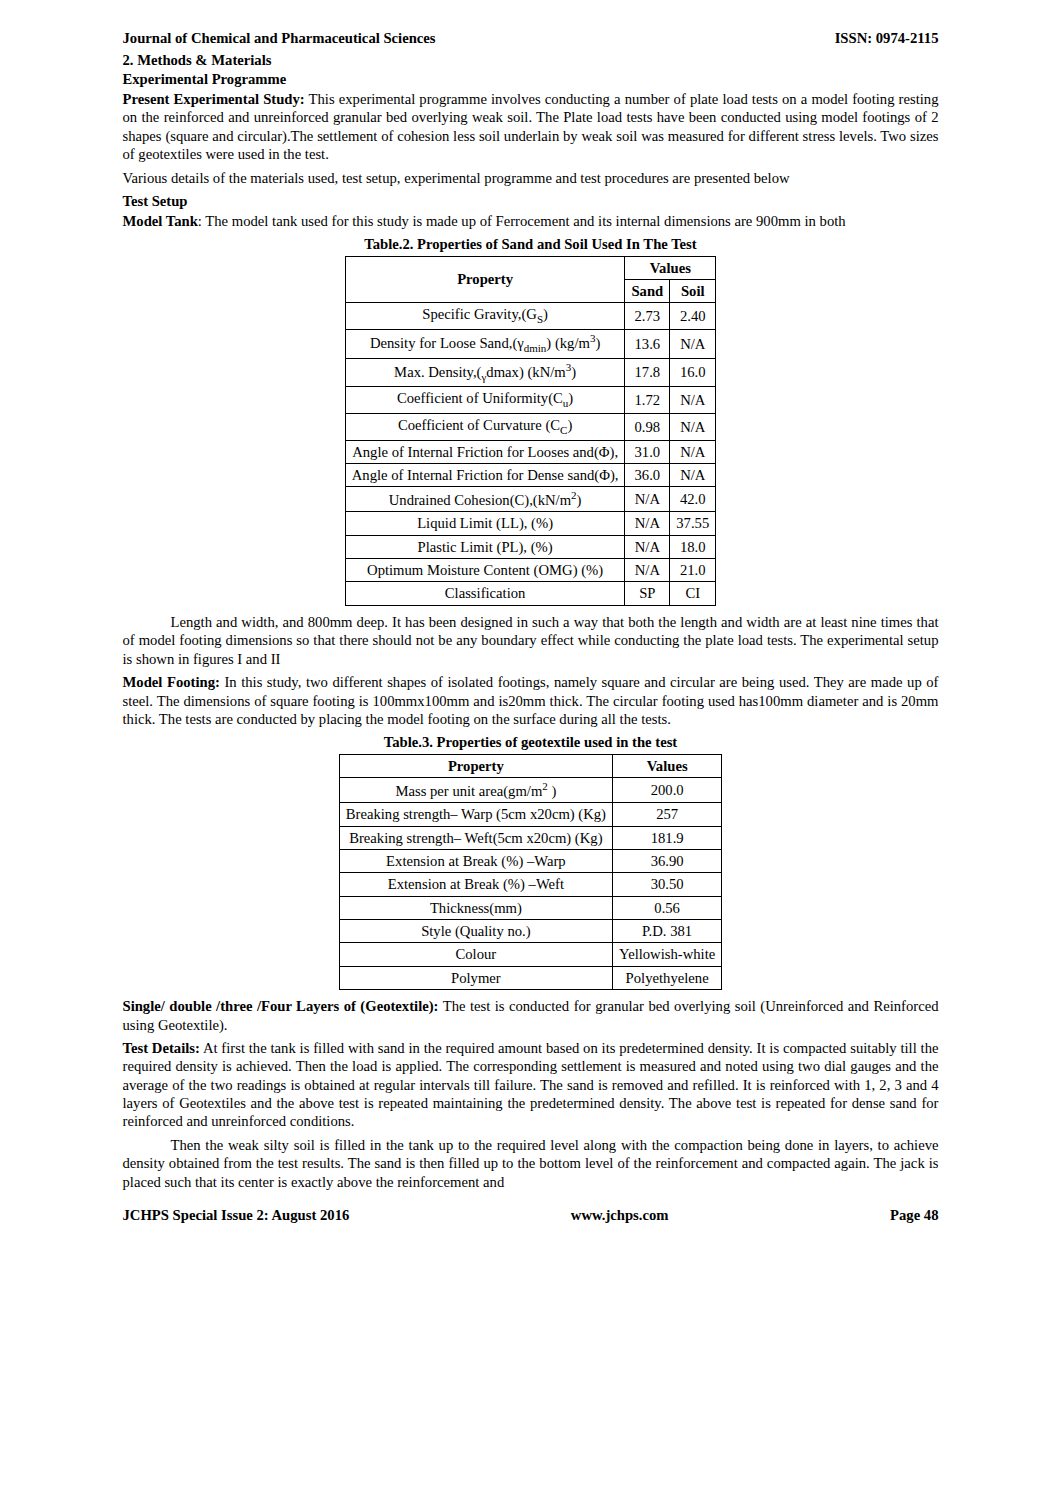Journal of Chemical and Pharmaceutical Sciences ISSN: 0974-2115
2. Methods & Materials
Experimental Programme
Present Experimental Study: This experimental programme involves conducting a number of plate load tests on a model footing resting on the reinforced and unreinforced granular bed overlying weak soil. The Plate load tests have been conducted using model footings of 2 shapes (square and circular).The settlement of cohesion less soil underlain by weak soil was measured for different stress levels. Two sizes of geotextiles were used in the test.
Various details of the materials used, test setup, experimental programme and test procedures are presented below
Test Setup
Model Tank: The model tank used for this study is made up of Ferrocement and its internal dimensions are 900mm in both
Table.2. Properties of Sand and Soil Used In The Test
| Property | Values |
| --- | --- |
| Sand | Soil |
| Specific Gravity,(G S ) | 2.73 | 2.40 |
| Density for Loose Sand,(γ dmin ) (kg/m 3 ) | 13.6 | N/A |
| Max. Density,( γ dmax) (kN/m 3 ) | 17.8 | 16.0 |
| Coefficient of Uniformity(C u ) | 1.72 | N/A |
| Coefficient of Curvature (C C ) | 0.98 | N/A |
| Angle of Internal Friction for Looses and(Φ), | 31.0 | N/A |
| Angle of Internal Friction for Dense sand(Φ), | 36.0 | N/A |
| Undrained Cohesion(C),(kN/m 2 ) | N/A | 42.0 |
| Liquid Limit (LL), (%) | N/A | 37.55 |
| Plastic Limit (PL), (%) | N/A | 18.0 |
| Optimum Moisture Content (OMG) (%) | N/A | 21.0 |
| Classification | SP | CI |
Length and width, and 800mm deep. It has been designed in such a way that both the length and width are at least nine times that of model footing dimensions so that there should not be any boundary effect while conducting the plate load tests. The experimental setup is shown in figures I and II
Model Footing: In this study, two different shapes of isolated footings, namely square and circular are being used. They are made up of steel. The dimensions of square footing is 100mmx100mm and is20mm thick. The circular footing used has100mm diameter and is 20mm thick. The tests are conducted by placing the model footing on the surface during all the tests.
Table.3. Properties of geotextile used in the test
| Property | Values |
| --- | --- |
| Mass per unit area(gm/m 2 ) | 200.0 |
| Breaking strength– Warp (5cm x20cm) (Kg) | 257 |
| Breaking strength– Weft(5cm x20cm) (Kg) | 181.9 |
| Extension at Break (%) –Warp | 36.90 |
| Extension at Break (%) –Weft | 30.50 |
| Thickness(mm) | 0.56 |
| Style (Quality no.) | P.D. 381 |
| Colour | Yellowish-white |
| Polymer | Polyethyelene |
Single/ double /three /Four Layers of (Geotextile): The test is conducted for granular bed overlying soil (Unreinforced and Reinforced using Geotextile).
Test Details: At first the tank is filled with sand in the required amount based on its predetermined density. It is compacted suitably till the required density is achieved. Then the load is applied. The corresponding settlement is measured and noted using two dial gauges and the average of the two readings is obtained at regular intervals till failure. The sand is removed and refilled. It is reinforced with 1, 2, 3 and 4 layers of Geotextiles and the above test is repeated maintaining the predetermined density. The above test is repeated for dense sand for reinforced and unreinforced conditions.
Then the weak silty soil is filled in the tank up to the required level along with the compaction being done in layers, to achieve density obtained from the test results. The sand is then filled up to the bottom level of the reinforcement and compacted again. The jack is placed such that its center is exactly above the reinforcement and
JCHPS Special Issue 2: August 2016 www.jchps.com Page 48